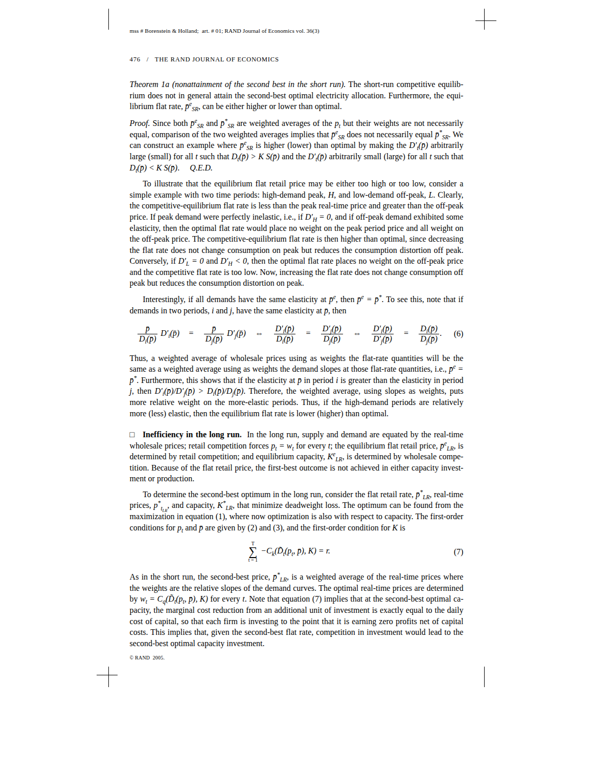mss # Borenstein & Holland; art. # 01; RAND Journal of Economics vol. 36(3)
476 / THE RAND JOURNAL OF ECONOMICS
Theorem 1a (nonattainment of the second best in the short run). The short-run competitive equilibrium does not in general attain the second-best optimal electricity allocation. Furthermore, the equilibrium flat rate, p̄eSR, can be either higher or lower than optimal.
Proof. Since both p̄eSR and p̄*SR are weighted averages of the pt but their weights are not necessarily equal, comparison of the two weighted averages implies that p̄eSR does not necessarily equal p̄*SR. We can construct an example where p̄eSR is higher (lower) than optimal by making the D′t(p̄) arbitrarily large (small) for all t such that Dt(p̄) > K S(p̄) and the D′t(p̄) arbitrarily small (large) for all t such that Dt(p̄) < K S(p̄). Q.E.D.
To illustrate that the equilibrium flat retail price may be either too high or too low, consider a simple example with two time periods: high-demand peak, H, and low-demand off-peak, L. Clearly, the competitive-equilibrium flat rate is less than the peak real-time price and greater than the off-peak price. If peak demand were perfectly inelastic, i.e., if D′H = 0, and if off-peak demand exhibited some elasticity, then the optimal flat rate would place no weight on the peak period price and all weight on the off-peak price. The competitive-equilibrium flat rate is then higher than optimal, since decreasing the flat rate does not change consumption on peak but reduces the consumption distortion off peak. Conversely, if D′L = 0 and D′H < 0, then the optimal flat rate places no weight on the off-peak price and the competitive flat rate is too low. Now, increasing the flat rate does not change consumption off peak but reduces the consumption distortion on peak.
Interestingly, if all demands have the same elasticity at p̄e, then p̄e = p̄*. To see this, note that if demands in two periods, i and j, have the same elasticity at p̄, then
p̄Di(p̄) D′i(p̄) = p̄Dj(p̄) D′j(p̄) ⇔ D′i(p̄) Di(p̄) = D′j(p̄) Dj(p̄) ⇔ D′i(p̄) D′j(p̄) = Di(p̄) Dj(p̄).
(6)
Thus, a weighted average of wholesale prices using as weights the flat-rate quantities will be the same as a weighted average using as weights the demand slopes at those flat-rate quantities, i.e., p̄e = p̄*. Furthermore, this shows that if the elasticity at p̄ in period i is greater than the elasticity in period j, then D′i(p̄)/D′j(p̄) > Di(p̄)/Dj(p̄). Therefore, the weighted average, using slopes as weights, puts more relative weight on the more-elastic periods. Thus, if the high-demand periods are relatively more (less) elastic, then the equilibrium flat rate is lower (higher) than optimal.
□Inefficiency in the long run. In the long run, supply and demand are equated by the real-time wholesale prices; retail competition forces pt = wt for every t; the equilibrium flat retail price, p̄eLR, is determined by retail competition; and equilibrium capacity, KeLR, is determined by wholesale competition. Because of the flat retail price, the first-best outcome is not achieved in either capacity investment or production.
To determine the second-best optimum in the long run, consider the flat retail rate, p̄*LR, real-time prices, p*tLR, and capacity, K*LR, that minimize deadweight loss. The optimum can be found from the maximization in equation (1), where now optimization is also with respect to capacity. The first-order conditions for pt and p̄ are given by (2) and (3), and the first-order condition for K is
T∑t = 1 −Ck(D̃t(pt, p̄), K) = r.
(7)
As in the short run, the second-best price, p̄*LR, is a weighted average of the real-time prices where the weights are the relative slopes of the demand curves. The optimal real-time prices are determined by wt = Cq(D̃t(pt, p̄), K) for every t. Note that equation (7) implies that at the second-best optimal capacity, the marginal cost reduction from an additional unit of investment is exactly equal to the daily cost of capital, so that each firm is investing to the point that it is earning zero profits net of capital costs. This implies that, given the second-best flat rate, competition in investment would lead to the second-best optimal capacity investment.
© RAND 2005.